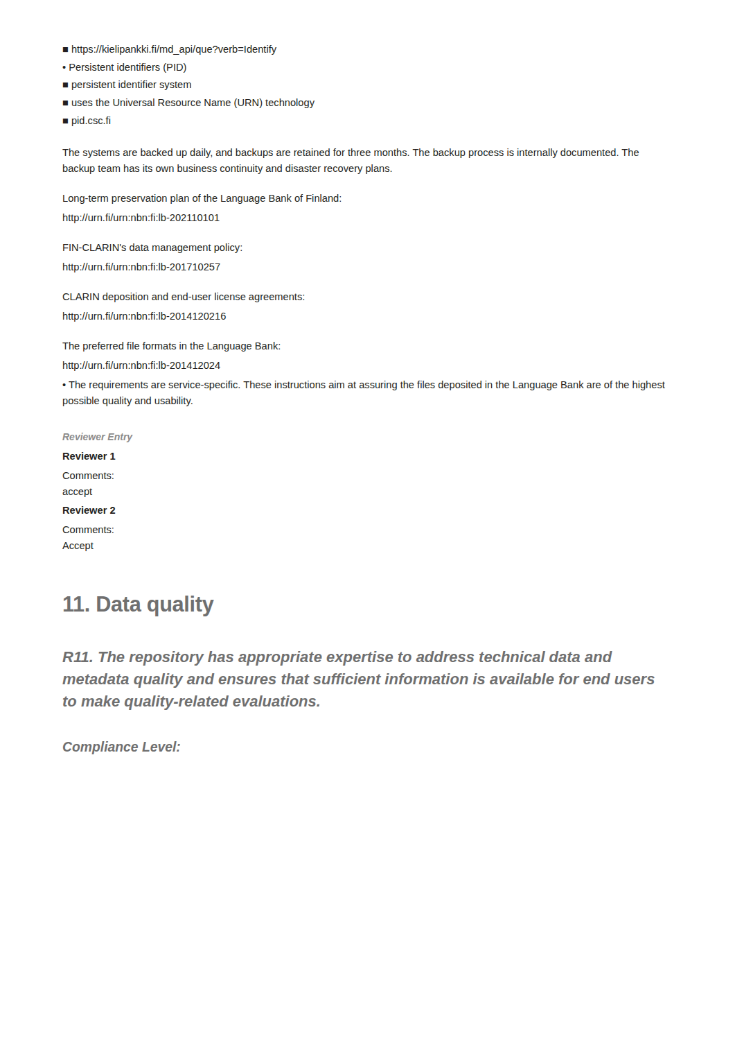■ https://kielipankki.fi/md_api/que?verb=Identify
• Persistent identifiers (PID)
■ persistent identifier system
■ uses the Universal Resource Name (URN) technology
■ pid.csc.fi
The systems are backed up daily, and backups are retained for three months. The backup process is internally documented. The backup team has its own business continuity and disaster recovery plans.
Long-term preservation plan of the Language Bank of Finland:
http://urn.fi/urn:nbn:fi:lb-202110101
FIN-CLARIN's data management policy:
http://urn.fi/urn:nbn:fi:lb-201710257
CLARIN deposition and end-user license agreements:
http://urn.fi/urn:nbn:fi:lb-2014120216
The preferred file formats in the Language Bank:
http://urn.fi/urn:nbn:fi:lb-201412024
• The requirements are service-specific. These instructions aim at assuring the files deposited in the Language Bank are of the highest possible quality and usability.
Reviewer Entry
Reviewer 1
Comments:
accept
Reviewer 2
Comments:
Accept
11. Data quality
R11. The repository has appropriate expertise to address technical data and metadata quality and ensures that sufficient information is available for end users to make quality-related evaluations.
Compliance Level: